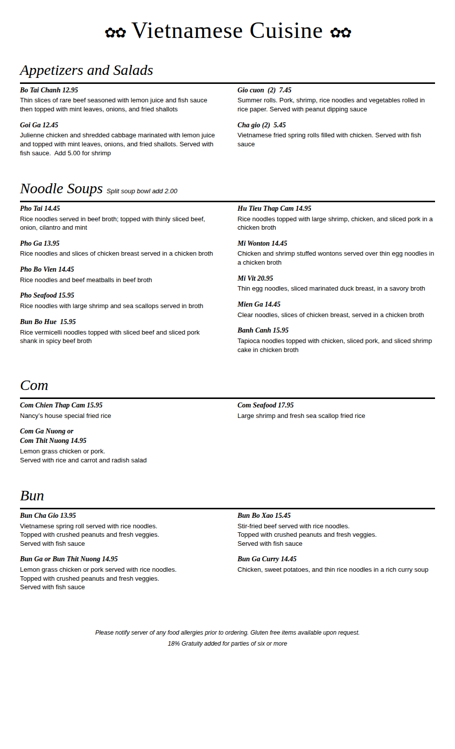✿✿ Vietnamese Cuisine ✿✿
Appetizers and Salads
Bo Tai Chanh 12.95
Thin slices of rare beef seasoned with lemon juice and fish sauce then topped with mint leaves, onions, and fried shallots
Goi Ga 12.45
Julienne chicken and shredded cabbage marinated with lemon juice and topped with mint leaves, onions, and fried shallots. Served with fish sauce. Add 5.00 for shrimp
Gio cuon (2) 7.45
Summer rolls. Pork, shrimp, rice noodles and vegetables rolled in rice paper. Served with peanut dipping sauce
Cha gio (2) 5.45
Vietnamese fried spring rolls filled with chicken. Served with fish sauce
Noodle Soups Split soup bowl add 2.00
Pho Tai 14.45
Rice noodles served in beef broth; topped with thinly sliced beef, onion, cilantro and mint
Pho Ga 13.95
Rice noodles and slices of chicken breast served in a chicken broth
Pho Bo Vien 14.45
Rice noodles and beef meatballs in beef broth
Pho Seafood 15.95
Rice noodles with large shrimp and sea scallops served in broth
Bun Bo Hue 15.95
Rice vermicelli noodles topped with sliced beef and sliced pork shank in spicy beef broth
Hu Tieu Thap Cam 14.95
Rice noodles topped with large shrimp, chicken, and sliced pork in a chicken broth
Mi Wonton 14.45
Chicken and shrimp stuffed wontons served over thin egg noodles in a chicken broth
Mi Vit 20.95
Thin egg noodles, sliced marinated duck breast, in a savory broth
Mien Ga 14.45
Clear noodles, slices of chicken breast, served in a chicken broth
Banh Canh 15.95
Tapioca noodles topped with chicken, sliced pork, and sliced shrimp cake in chicken broth
Com
Com Chien Thap Cam 15.95
Nancy’s house special fried rice
Com Ga Nuong or
Com Thit Nuong 14.95
Lemon grass chicken or pork.
Served with rice and carrot and radish salad
Com Seafood 17.95
Large shrimp and fresh sea scallop fried rice
Bun
Bun Cha Gio 13.95
Vietnamese spring roll served with rice noodles.
Topped with crushed peanuts and fresh veggies.
Served with fish sauce
Bun Ga or Bun Thit Nuong 14.95
Lemon grass chicken or pork served with rice noodles.
Topped with crushed peanuts and fresh veggies.
Served with fish sauce
Bun Bo Xao 15.45
Stir-fried beef served with rice noodles.
Topped with crushed peanuts and fresh veggies.
Served with fish sauce
Bun Ga Curry 14.45
Chicken, sweet potatoes, and thin rice noodles in a rich curry soup
Please notify server of any food allergies prior to ordering. Gluten free items available upon request.
18% Gratuity added for parties of six or more